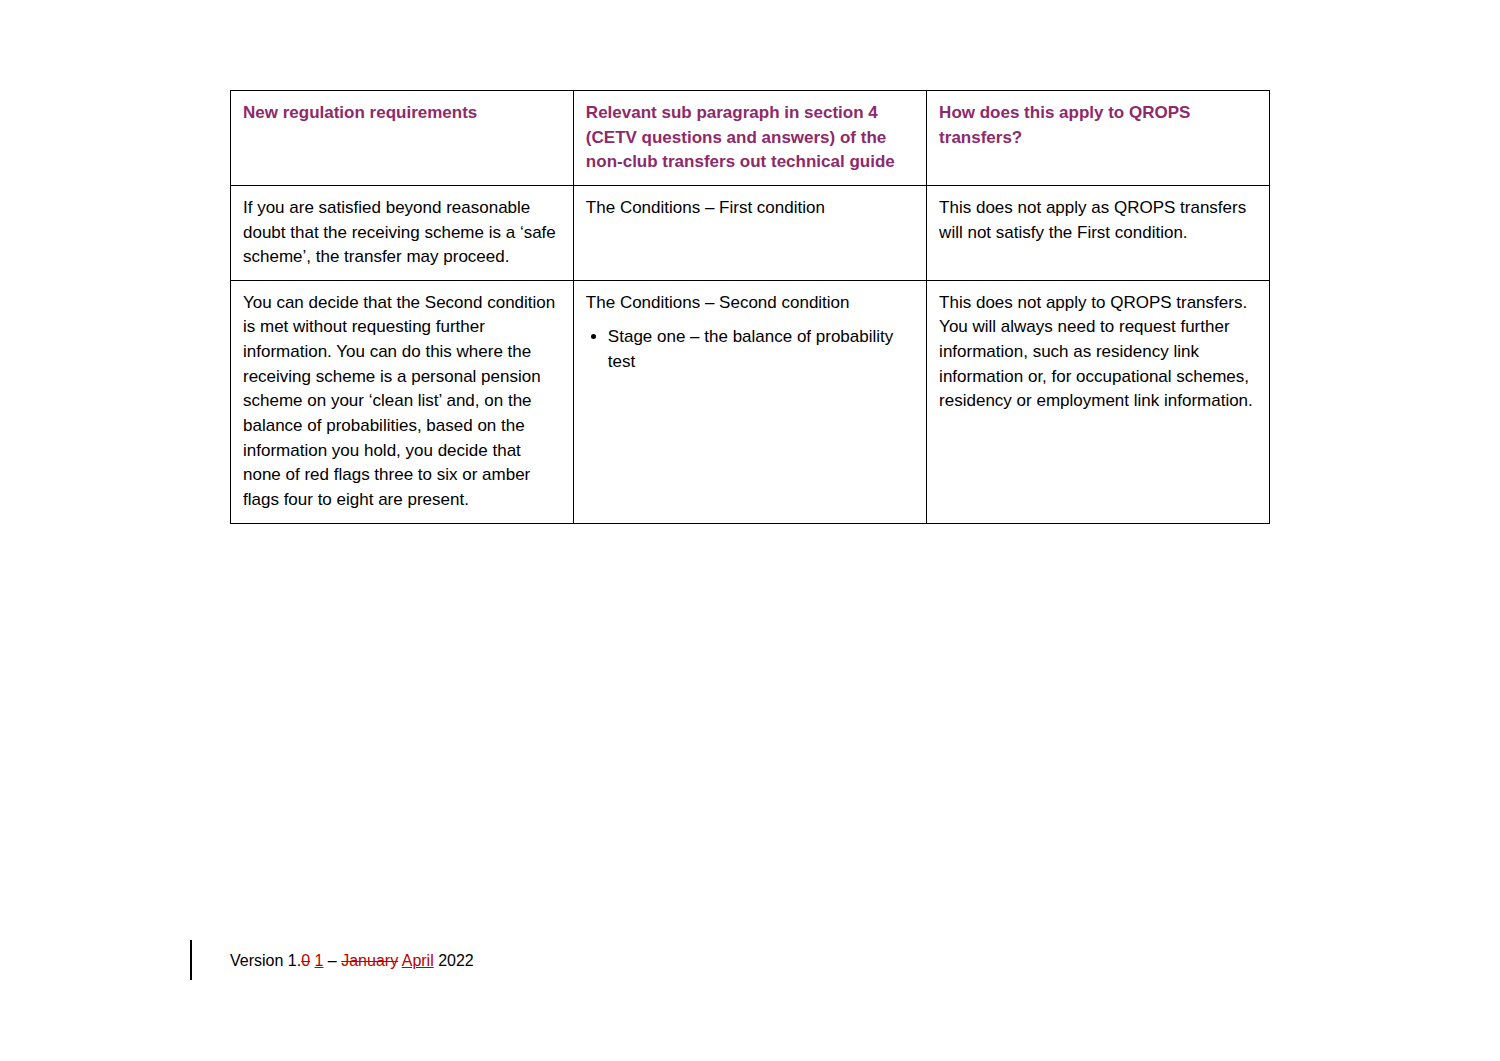| New regulation requirements | Relevant sub paragraph in section 4 (CETV questions and answers) of the non-club transfers out technical guide | How does this apply to QROPS transfers? |
| --- | --- | --- |
| If you are satisfied beyond reasonable doubt that the receiving scheme is a ‘safe scheme’, the transfer may proceed. | The Conditions – First condition | This does not apply as QROPS transfers will not satisfy the First condition. |
| You can decide that the Second condition is met without requesting further information. You can do this where the receiving scheme is a personal pension scheme on your ‘clean list’ and, on the balance of probabilities, based on the information you hold, you decide that none of red flags three to six or amber flags four to eight are present. | The Conditions – Second condition Stage one – the balance of probability test | This does not apply to QROPS transfers. You will always need to request further information, such as residency link information or, for occupational schemes, residency or employment link information. |
Version 1.0 1 – January April 2022